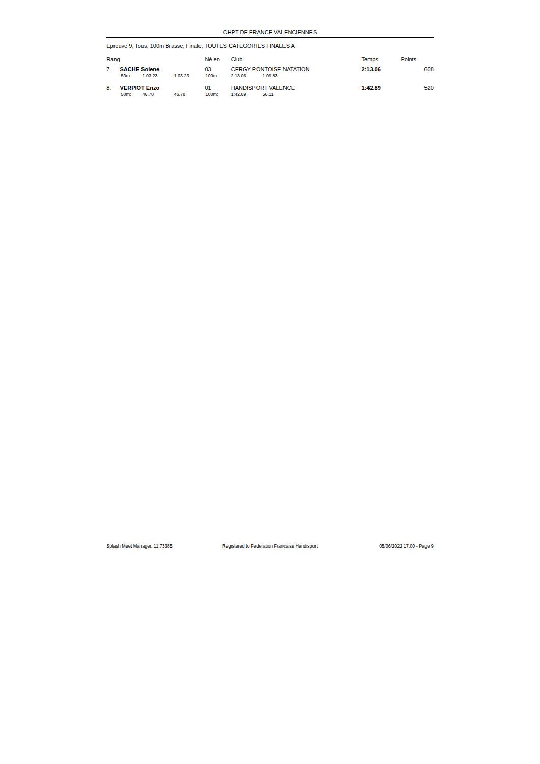CHPT DE FRANCE VALENCIENNES
Epreuve 9, Tous, 100m Brasse, Finale, TOUTES CATEGORIES FINALES A
| Rang | | Né en | Club | Temps | Points |
| --- | --- | --- | --- | --- | --- |
| 7. | SACHE Solene | 03 | CERGY PONTOISE NATATION | 2:13.06 | 608 |
| | / 50m: / 1:03.23 / 1:03.23 / 100m: / 2:13.06 / 1:09.83 / |
| 8. | VERPIOT Enzo | 01 | HANDISPORT VALENCE | 1:42.89 | 520 |
| | / 50m: / 46.78 / 46.78 / 100m: / 1:42.89 / 56.11 / |
Splash Meet Manager, 11.73385
Registered to Federation Francaise Handisport
05/06/2022 17:00 - Page 9